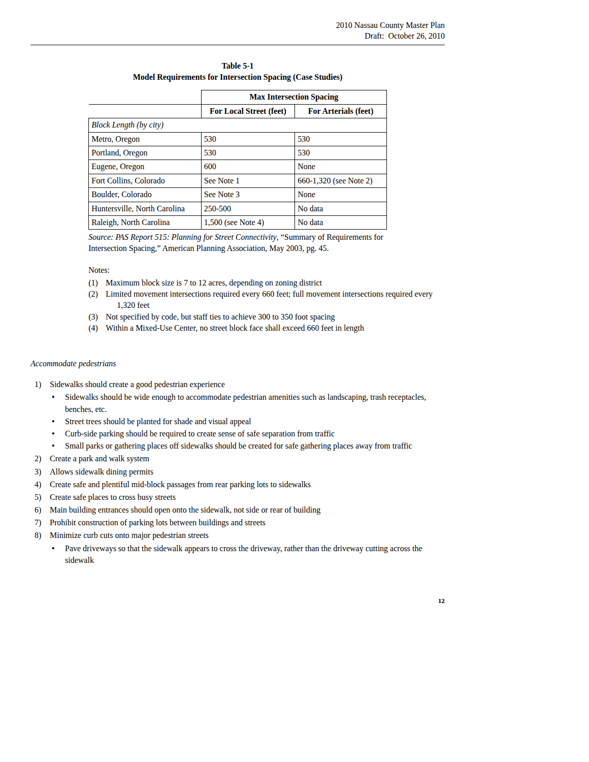2010 Nassau County Master Plan
Draft: October 26, 2010
Table 5-1
Model Requirements for Intersection Spacing (Case Studies)
| | Max Intersection Spacing |
| | For Local Street (feet) | For Arterials (feet) |
| Block Length (by city) |
| Metro, Oregon | 530 | 530 |
| Portland, Oregon | 530 | 530 |
| Eugene, Oregon | 600 | None |
| Fort Collins, Colorado | See Note 1 | 660-1,320 (see Note 2) |
| Boulder, Colorado | See Note 3 | None |
| Huntersville, North Carolina | 250-500 | No data |
| Raleigh, North Carolina | 1,500 (see Note 4) | No data |
Source: PAS Report 515: Planning for Street Connectivity, “Summary of Requirements for Intersection Spacing,” American Planning Association, May 2003, pg. 45.
Notes:
Maximum block size is 7 to 12 acres, depending on zoning district
Limited movement intersections required every 660 feet; full movement intersections required every 1,320 feet
Not specified by code, but staff ties to achieve 300 to 350 foot spacing
Within a Mixed-Use Center, no street block face shall exceed 660 feet in length
Accommodate pedestrians
Sidewalks should create a good pedestrian experience
Sidewalks should be wide enough to accommodate pedestrian amenities such as landscaping, trash receptacles, benches, etc.
Street trees should be planted for shade and visual appeal
Curb-side parking should be required to create sense of safe separation from traffic
Small parks or gathering places off sidewalks should be created for safe gathering places away from traffic
Create a park and walk system
Allows sidewalk dining permits
Create safe and plentiful mid-block passages from rear parking lots to sidewalks
Create safe places to cross busy streets
Main building entrances should open onto the sidewalk, not side or rear of building
Prohibit construction of parking lots between buildings and streets
Minimize curb cuts onto major pedestrian streets
Pave driveways so that the sidewalk appears to cross the driveway, rather than the driveway cutting across the sidewalk
12